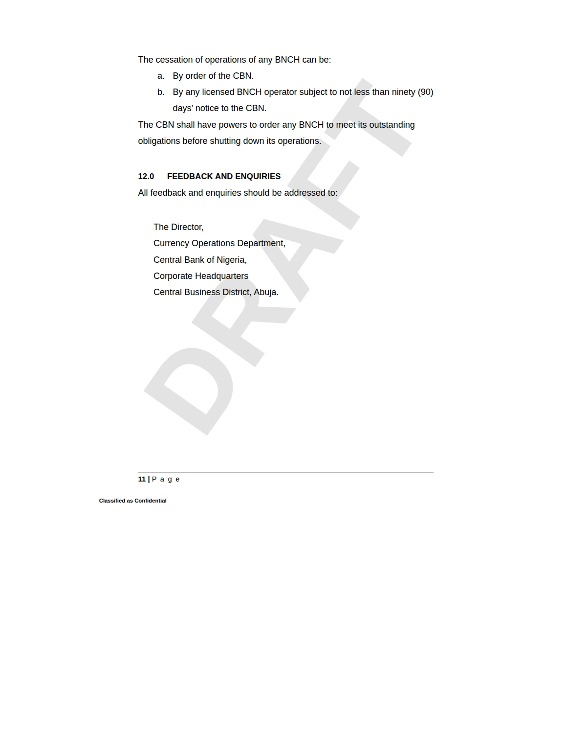DRAFT
The cessation of operations of any BNCH can be:
By order of the CBN.
By any licensed BNCH operator subject to not less than ninety (90) days’ notice to the CBN.
The CBN shall have powers to order any BNCH to meet its outstanding obligations before shutting down its operations.
12.0 FEEDBACK AND ENQUIRIES
All feedback and enquiries should be addressed to:
The Director,
Currency Operations Department,
Central Bank of Nigeria,
Corporate Headquarters
Central Business District, Abuja.
11 | P a g e
Classified as Confidential